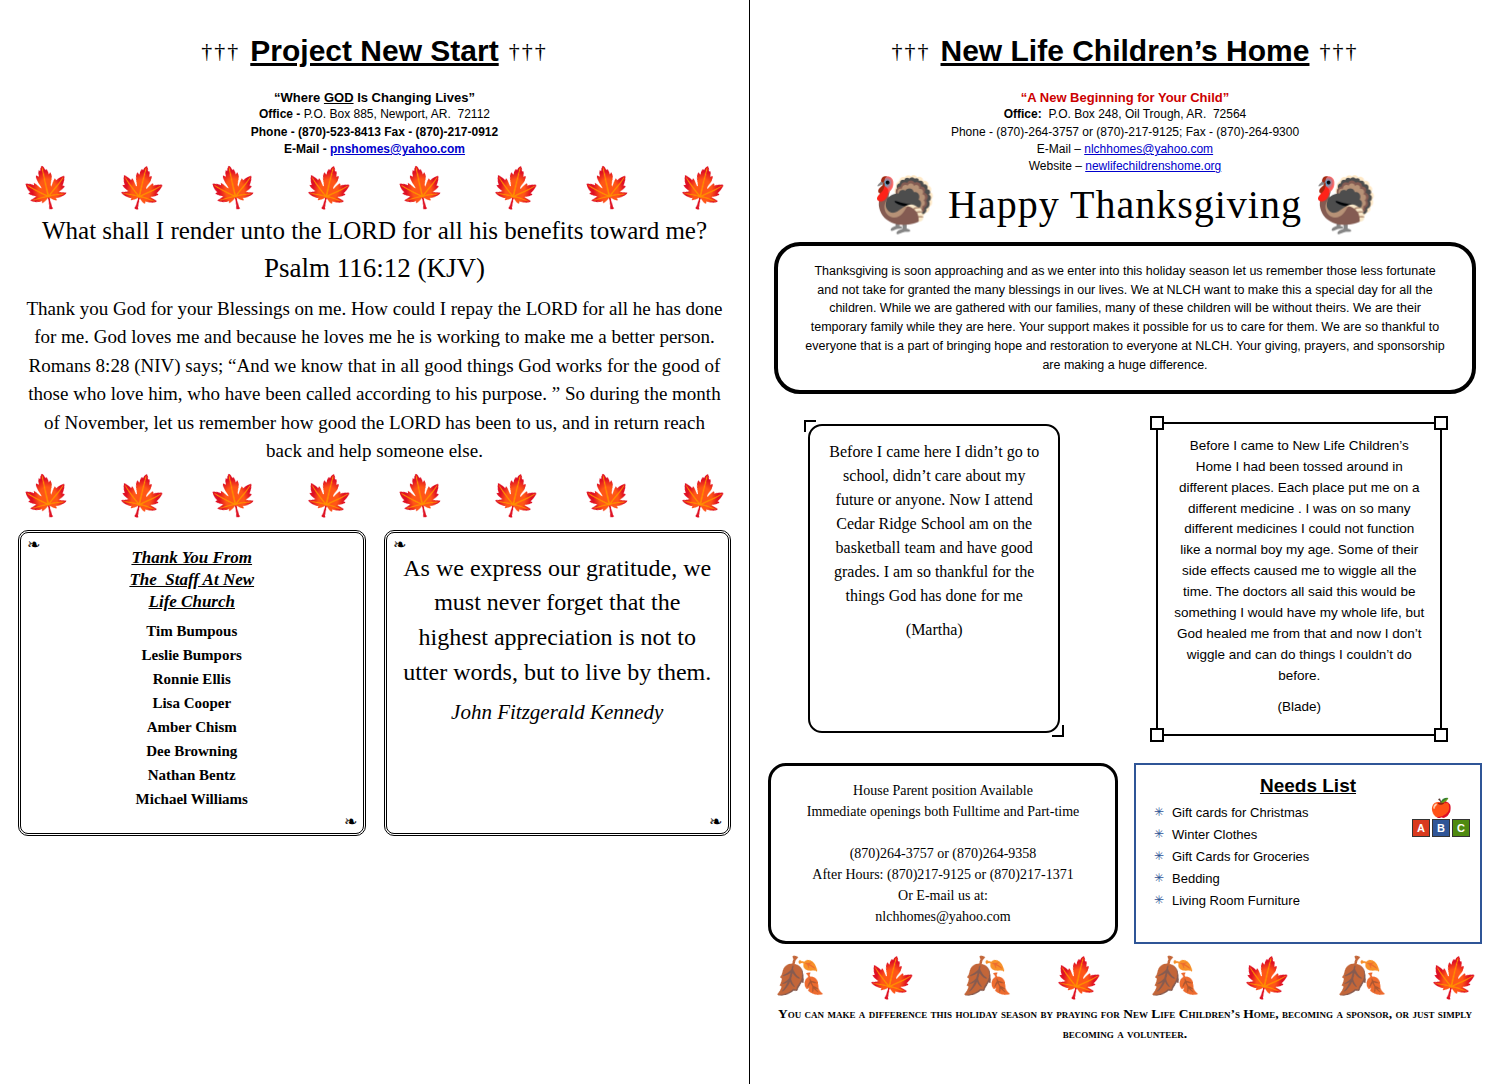†††
Project New Start
†††
“Where GOD Is Changing Lives”
Office - P.O. Box 885, Newport, AR. 72112
Phone - (870)-523-8413 Fax - (870)-217-0912
E-Mail - pnshomes@yahoo.com
🍁 🍁 🍁 🍁 🍁 🍁 🍁 🍁
What shall I render unto the LORD for all his benefits toward me? Psalm 116:12 (KJV)
Thank you God for your Blessings on me. How could I repay the LORD for all he has done for me. God loves me and because he loves me he is working to make me a better person. Romans 8:28 (NIV) says; “And we know that in all good things God works for the good of those who love him, who have been called according to his purpose. ” So during the month of November, let us remember how good the LORD has been to us, and in return reach back and help someone else.
🍁 🍁 🍁 🍁 🍁 🍁 🍁 🍁
Thank You From
The Staff At New
Life Church
Tim Bumpous
Leslie Bumpors
Ronnie Ellis
Lisa Cooper
Amber Chism
Dee Browning
Nathan Bentz
Michael Williams
As we express our gratitude, we must never forget that the highest appreciation is not to utter words, but to live by them.
John Fitzgerald Kennedy
†††
New Life Children’s Home
†††
“A New Beginning for Your Child”
Office: P.O. Box 248, Oil Trough, AR. 72564
Phone - (870)-264-3757 or (870)-217-9125; Fax - (870)-264-9300
E-Mail – nlchhomes@yahoo.com
Website – newlifechildrenshome.org
🦃
Happy Thanksgiving
🦃
Thanksgiving is soon approaching and as we enter into this holiday season let us remember those less fortunate and not take for granted the many blessings in our lives. We at NLCH want to make this a special day for all the children. While we are gathered with our families, many of these children will be without theirs. We are their temporary family while they are here. Your support makes it possible for us to care for them. We are so thankful to everyone that is a part of bringing hope and restoration to everyone at NLCH. Your giving, prayers, and sponsorship are making a huge difference.
Before I came here I didn’t go to school, didn’t care about my future or anyone. Now I attend Cedar Ridge School am on the basketball team and have good grades. I am so thankful for the things God has done for me
(Martha)
Before I came to New Life Children’s Home I had been tossed around in different places. Each place put me on a different medicine . I was on so many different medicines I could not function like a normal boy my age. Some of their side effects caused me to wiggle all the time. The doctors all said this would be something I would have my whole life, but God healed me from that and now I don’t wiggle and can do things I couldn’t do before.
(Blade)
House Parent position Available
Immediate openings both Fulltime and Part-time
(870)264-3757 or (870)264-9358
After Hours: (870)217-9125 or (870)217-1371
Or E-mail us at:
nlchhomes@yahoo.com
Needs List
🍎 A B C
Gift cards for Christmas
Winter Clothes
Gift Cards for Groceries
Bedding
Living Room Furniture
🍂 🍁 🍂 🍁 🍂 🍁 🍂 🍁
You can make a difference this holiday season by praying for New Life Children’s Home, becoming a sponsor, or just simply becoming a volunteer.